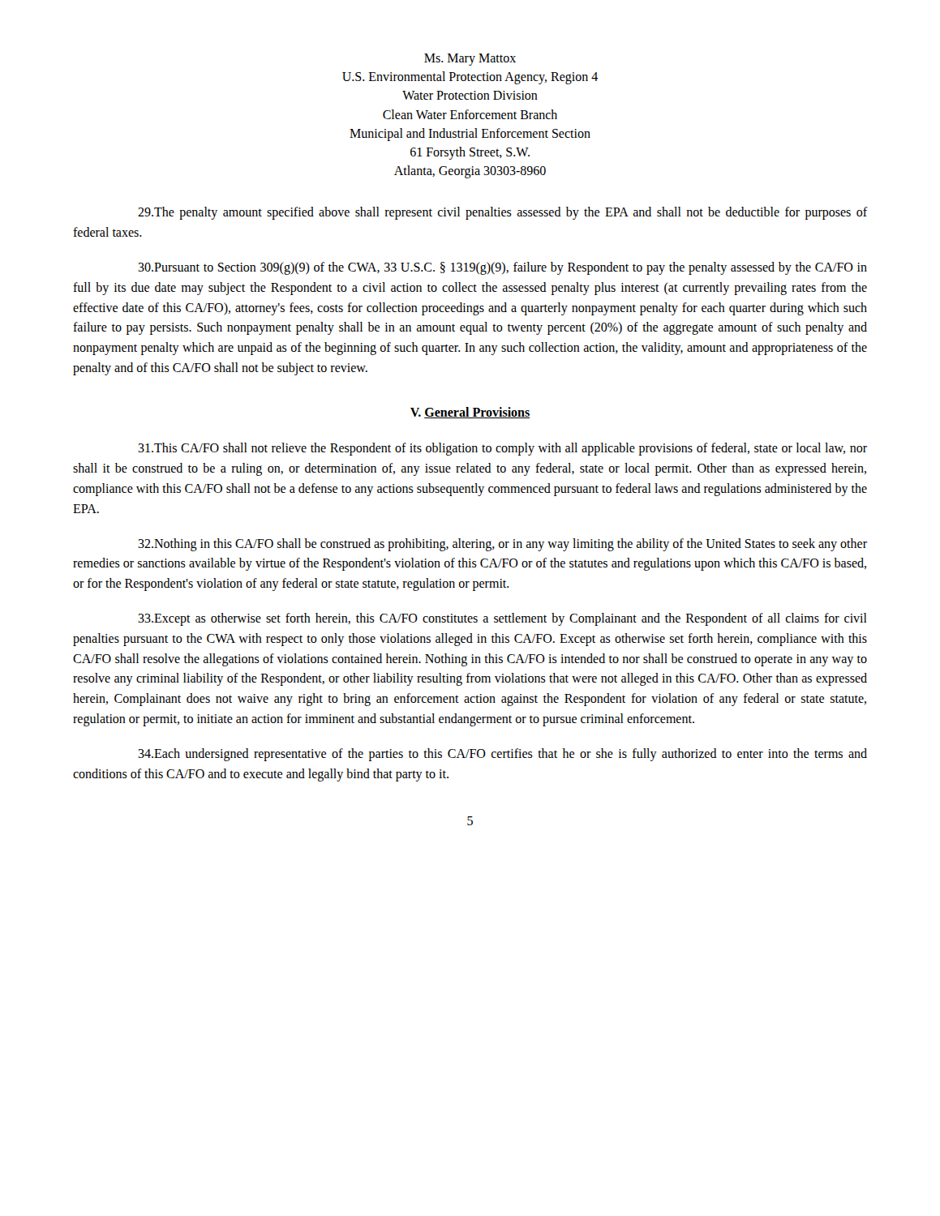Ms. Mary Mattox
U.S. Environmental Protection Agency, Region 4
Water Protection Division
Clean Water Enforcement Branch
Municipal and Industrial Enforcement Section
61 Forsyth Street, S.W.
Atlanta, Georgia 30303-8960
29. The penalty amount specified above shall represent civil penalties assessed by the EPA and shall not be deductible for purposes of federal taxes.
30. Pursuant to Section 309(g)(9) of the CWA, 33 U.S.C. § 1319(g)(9), failure by Respondent to pay the penalty assessed by the CA/FO in full by its due date may subject the Respondent to a civil action to collect the assessed penalty plus interest (at currently prevailing rates from the effective date of this CA/FO), attorney's fees, costs for collection proceedings and a quarterly nonpayment penalty for each quarter during which such failure to pay persists. Such nonpayment penalty shall be in an amount equal to twenty percent (20%) of the aggregate amount of such penalty and nonpayment penalty which are unpaid as of the beginning of such quarter. In any such collection action, the validity, amount and appropriateness of the penalty and of this CA/FO shall not be subject to review.
V. General Provisions
31. This CA/FO shall not relieve the Respondent of its obligation to comply with all applicable provisions of federal, state or local law, nor shall it be construed to be a ruling on, or determination of, any issue related to any federal, state or local permit. Other than as expressed herein, compliance with this CA/FO shall not be a defense to any actions subsequently commenced pursuant to federal laws and regulations administered by the EPA.
32. Nothing in this CA/FO shall be construed as prohibiting, altering, or in any way limiting the ability of the United States to seek any other remedies or sanctions available by virtue of the Respondent's violation of this CA/FO or of the statutes and regulations upon which this CA/FO is based, or for the Respondent's violation of any federal or state statute, regulation or permit.
33. Except as otherwise set forth herein, this CA/FO constitutes a settlement by Complainant and the Respondent of all claims for civil penalties pursuant to the CWA with respect to only those violations alleged in this CA/FO. Except as otherwise set forth herein, compliance with this CA/FO shall resolve the allegations of violations contained herein. Nothing in this CA/FO is intended to nor shall be construed to operate in any way to resolve any criminal liability of the Respondent, or other liability resulting from violations that were not alleged in this CA/FO. Other than as expressed herein, Complainant does not waive any right to bring an enforcement action against the Respondent for violation of any federal or state statute, regulation or permit, to initiate an action for imminent and substantial endangerment or to pursue criminal enforcement.
34. Each undersigned representative of the parties to this CA/FO certifies that he or she is fully authorized to enter into the terms and conditions of this CA/FO and to execute and legally bind that party to it.
5